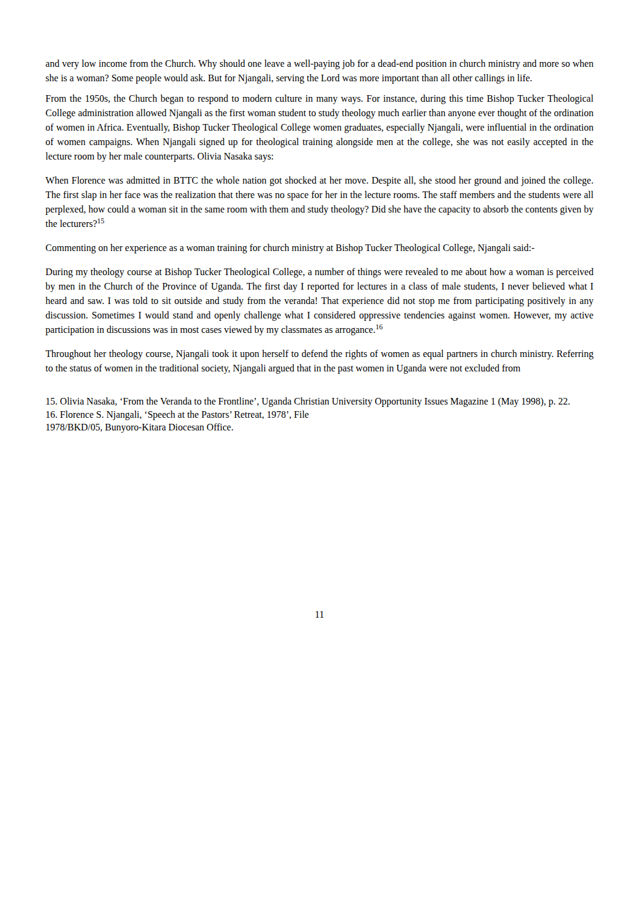and very low income from the Church. Why should one leave a well-paying job for a dead-end position in church ministry and more so when she is a woman? Some people would ask. But for Njangali, serving the Lord was more important than all other callings in life.
From the 1950s, the Church began to respond to modern culture in many ways. For instance, during this time Bishop Tucker Theological College administration allowed Njangali as the first woman student to study theology much earlier than anyone ever thought of the ordination of women in Africa. Eventually, Bishop Tucker Theological College women graduates, especially Njangali, were influential in the ordination of women campaigns. When Njangali signed up for theological training alongside men at the college, she was not easily accepted in the lecture room by her male counterparts. Olivia Nasaka says:
When Florence was admitted in BTTC the whole nation got shocked at her move. Despite all, she stood her ground and joined the college. The first slap in her face was the realization that there was no space for her in the lecture rooms. The staff members and the students were all perplexed, how could a woman sit in the same room with them and study theology? Did she have the capacity to absorb the contents given by the lecturers?15
Commenting on her experience as a woman training for church ministry at Bishop Tucker Theological College, Njangali said:-
During my theology course at Bishop Tucker Theological College, a number of things were revealed to me about how a woman is perceived by men in the Church of the Province of Uganda. The first day I reported for lectures in a class of male students, I never believed what I heard and saw. I was told to sit outside and study from the veranda! That experience did not stop me from participating positively in any discussion. Sometimes I would stand and openly challenge what I considered oppressive tendencies against women. However, my active participation in discussions was in most cases viewed by my classmates as arrogance.16
Throughout her theology course, Njangali took it upon herself to defend the rights of women as equal partners in church ministry. Referring to the status of women in the traditional society, Njangali argued that in the past women in Uganda were not excluded from
15. Olivia Nasaka, ‘From the Veranda to the Frontline’, Uganda Christian University Opportunity Issues Magazine 1 (May 1998), p. 22.
16. Florence S. Njangali, ‘Speech at the Pastors’ Retreat, 1978’, File
1978/BKD/05, Bunyoro-Kitara Diocesan Office.
11